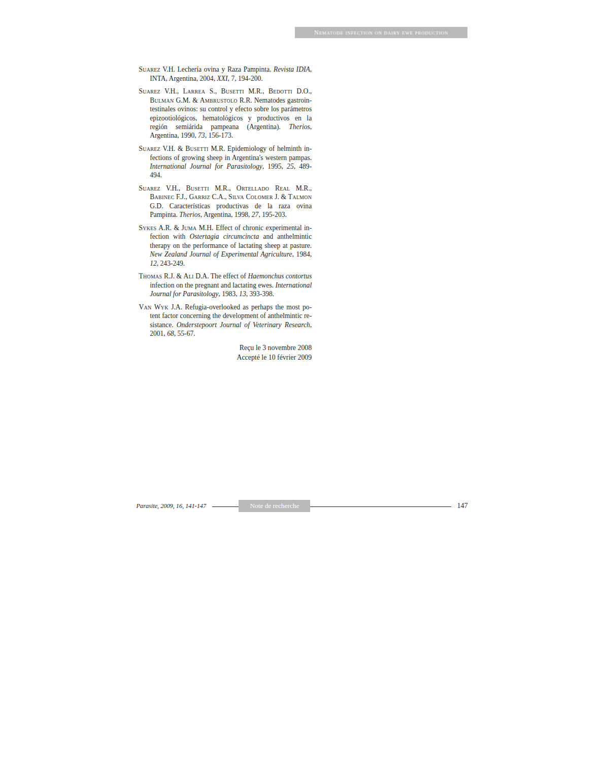Nematode infection on dairy ewe production
Suarez V.H. Lechería ovina y Raza Pampinta. Revista IDIA, INTA, Argentina, 2004, XXI, 7, 194-200.
Suarez V.H., Larrea S., Busetti M.R., Bedotti D.O., Bulman G.M. & Ambrustolo R.R. Nematodes gastrointestinales ovinos: su control y efecto sobre los parámetros epizootiológicos, hematológicos y productivos en la región semiárida pampeana (Argentina). Therios, Argentina, 1990, 73, 156-173.
Suarez V.H. & Busetti M.R. Epidemiology of helminth infections of growing sheep in Argentina's western pampas. International Journal for Parasitology, 1995, 25, 489-494.
Suarez V.H., Busetti M.R., Ortellado Real M.R., Babinec F.J., Garriz C.A., Silva Colomer J. & Talmon G.D. Características productivas de la raza ovina Pampinta. Therios, Argentina, 1998, 27, 195-203.
Sykes A.R. & Juma M.H. Effect of chronic experimental infection with Ostertagia circumcincta and anthelmintic therapy on the performance of lactating sheep at pasture. New Zealand Journal of Experimental Agriculture, 1984, 12, 243-249.
Thomas R.J. & Ali D.A. The effect of Haemonchus contortus infection on the pregnant and lactating ewes. International Journal for Parasitology, 1983, 13, 393-398.
Van Wyk J.A. Refugia-overlooked as perhaps the most potent factor concerning the development of anthelmintic resistance. Onderstepoort Journal of Veterinary Research, 2001, 68, 55-67.
Reçu le 3 novembre 2008
Accepté le 10 février 2009
Parasite, 2009, 16, 141-147 Note de recherche 147